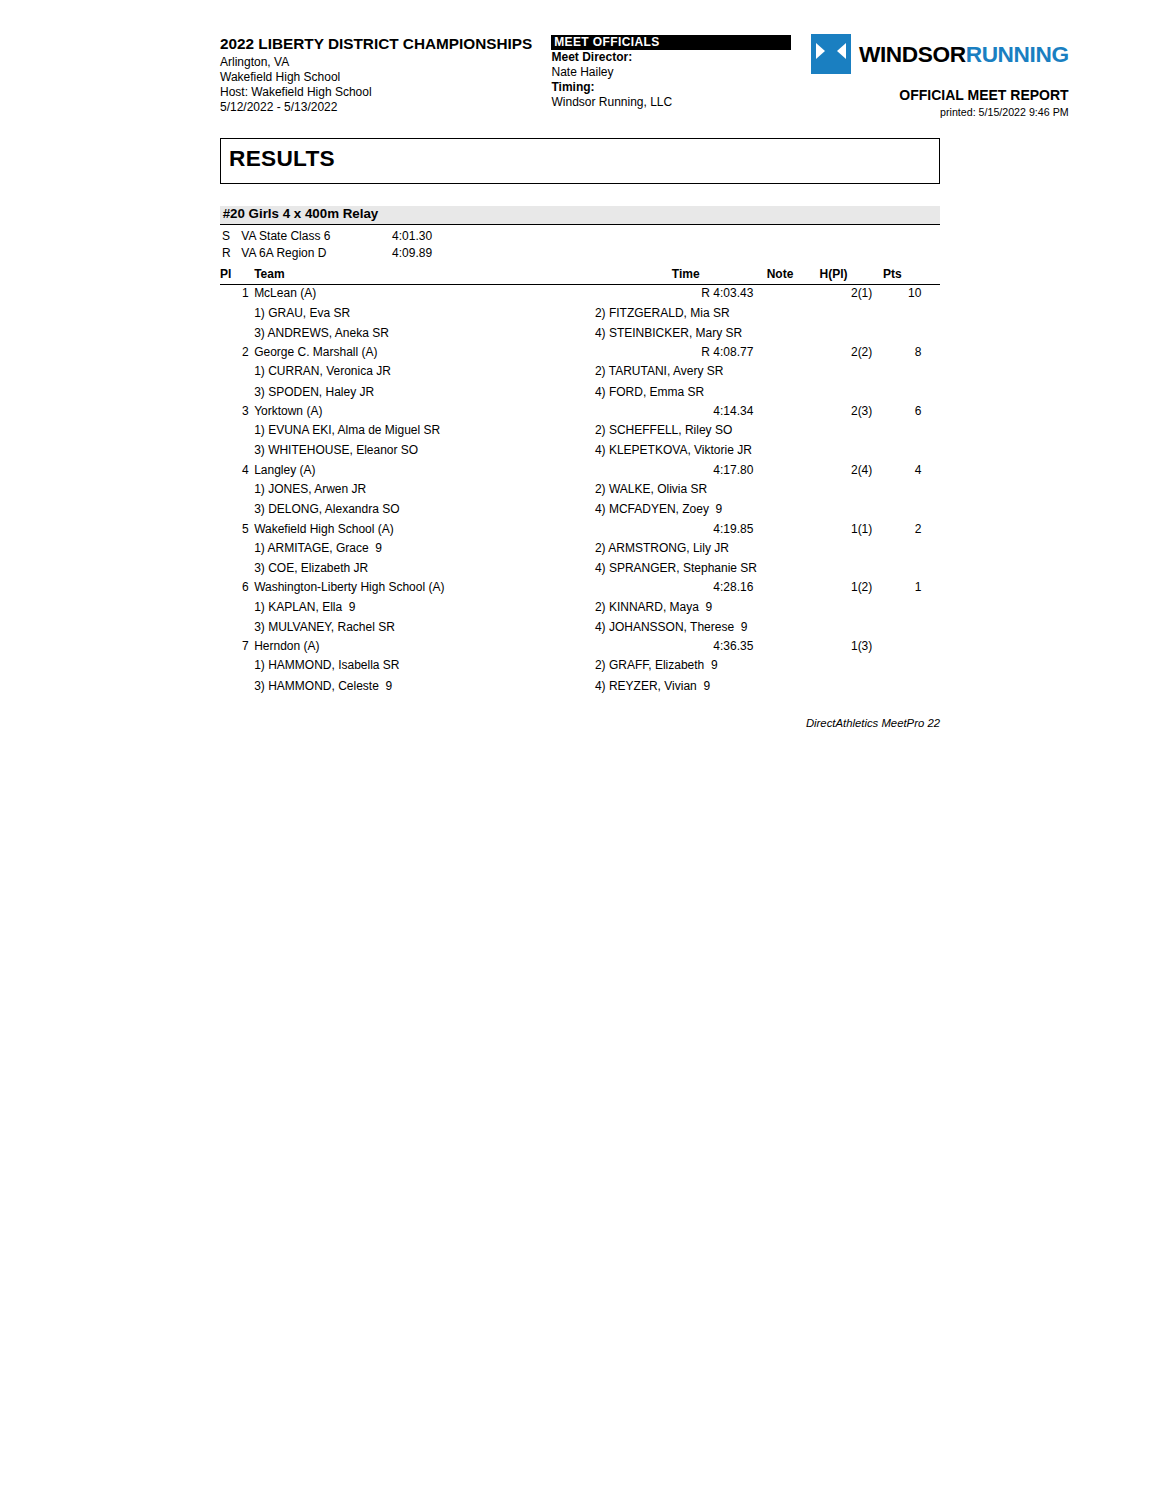2022 LIBERTY DISTRICT CHAMPIONSHIPS
Arlington, VA
Wakefield High School
Host: Wakefield High School
5/12/2022 - 5/13/2022
MEET OFFICIALS
Meet Director:
Nate Hailey
Timing:
Windsor Running, LLC
WINDSORRUNNING
OFFICIAL MEET REPORT
printed: 5/15/2022 9:46 PM
RESULTS
#20 Girls 4 x 400m Relay
| S | VA State Class 6 | 4:01.30 |
| R | VA 6A Region D | 4:09.89 |
| Pl | Team | | Time | Note | H(Pl) | Pts |
| --- | --- | --- | --- | --- | --- | --- |
| 1 | McLean (A) | | R 4:03.43 | | 2(1) | 10 |
| | 1) GRAU, Eva SR | 2) FITZGERALD, Mia SR |
| | 3) ANDREWS, Aneka SR | 4) STEINBICKER, Mary SR |
| 2 | George C. Marshall (A) | | R 4:08.77 | | 2(2) | 8 |
| | 1) CURRAN, Veronica JR | 2) TARUTANI, Avery SR |
| | 3) SPODEN, Haley JR | 4) FORD, Emma SR |
| 3 | Yorktown (A) | | 4:14.34 | | 2(3) | 6 |
| | 1) EVUNA EKI, Alma de Miguel SR | 2) SCHEFFELL, Riley SO |
| | 3) WHITEHOUSE, Eleanor SO | 4) KLEPETKOVA, Viktorie JR |
| 4 | Langley (A) | | 4:17.80 | | 2(4) | 4 |
| | 1) JONES, Arwen JR | 2) WALKE, Olivia SR |
| | 3) DELONG, Alexandra SO | 4) MCFADYEN, Zoey 9 |
| 5 | Wakefield High School (A) | | 4:19.85 | | 1(1) | 2 |
| | 1) ARMITAGE, Grace 9 | 2) ARMSTRONG, Lily JR |
| | 3) COE, Elizabeth JR | 4) SPRANGER, Stephanie SR |
| 6 | Washington-Liberty High School (A) | | 4:28.16 | | 1(2) | 1 |
| | 1) KAPLAN, Ella 9 | 2) KINNARD, Maya 9 |
| | 3) MULVANEY, Rachel SR | 4) JOHANSSON, Therese 9 |
| 7 | Herndon (A) | | 4:36.35 | | 1(3) | |
| | 1) HAMMOND, Isabella SR | 2) GRAFF, Elizabeth 9 |
| | 3) HAMMOND, Celeste 9 | 4) REYZER, Vivian 9 |
DirectAthletics MeetPro 22